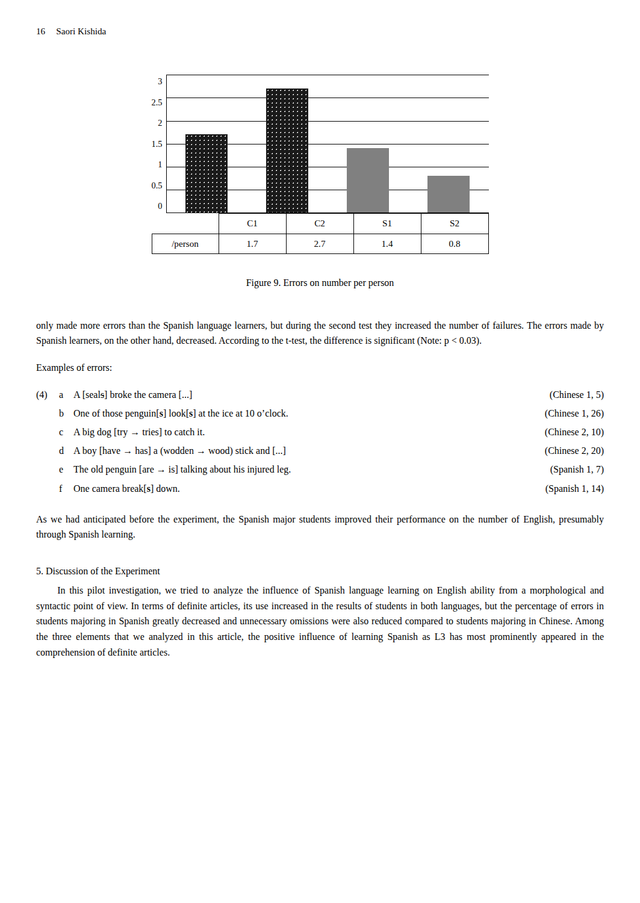16 Saori Kishida
3 2.5 2 1.5 1 0.5 0
| | C1 | C2 | S1 | S2 |
| /person | 1.7 | 2.7 | 1.4 | 0.8 |
Figure 9. Errors on number per person
only made more errors than the Spanish language learners, but during the second test they increased the number of failures. The errors made by Spanish learners, on the other hand, decreased. According to the t-test, the difference is significant (Note: p < 0.03).
Examples of errors:
(4) a A [seals] broke the camera [...] (Chinese 1, 5)
b One of those penguin[s] look[s] at the ice at 10 o’clock. (Chinese 1, 26)
c A big dog [try → tries] to catch it. (Chinese 2, 10)
d A boy [have → has] a (wodden → wood) stick and [...] (Chinese 2, 20)
e The old penguin [are → is] talking about his injured leg. (Spanish 1, 7)
f One camera break[s] down. (Spanish 1, 14)
As we had anticipated before the experiment, the Spanish major students improved their performance on the number of English, presumably through Spanish learning.
5. Discussion of the Experiment
In this pilot investigation, we tried to analyze the influence of Spanish language learning on English ability from a morphological and syntactic point of view. In terms of definite articles, its use increased in the results of students in both languages, but the percentage of errors in students majoring in Spanish greatly decreased and unnecessary omissions were also reduced compared to students majoring in Chinese. Among the three elements that we analyzed in this article, the positive influence of learning Spanish as L3 has most prominently appeared in the comprehension of definite articles.